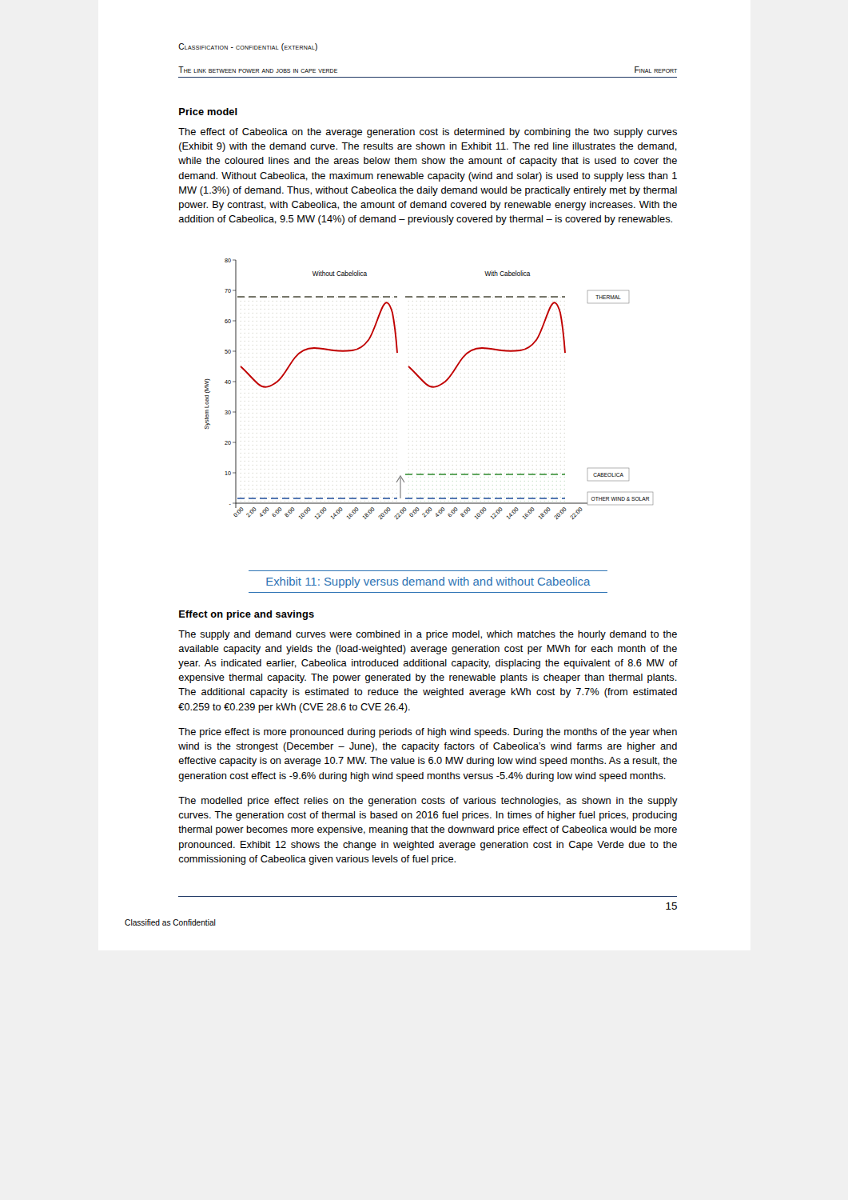CLASSIFICATION - CONFIDENTIAL (EXTERNAL)
THE LINK BETWEEN POWER AND JOBS IN CAPE VERDE
FINAL REPORT
Price model
The effect of Cabeolica on the average generation cost is determined by combining the two supply curves (Exhibit 9) with the demand curve. The results are shown in Exhibit 11. The red line illustrates the demand, while the coloured lines and the areas below them show the amount of capacity that is used to cover the demand. Without Cabeolica, the maximum renewable capacity (wind and solar) is used to supply less than 1 MW (1.3%) of demand. Thus, without Cabeolica the daily demand would be practically entirely met by thermal power. By contrast, with Cabeolica, the amount of demand covered by renewable energy increases. With the addition of Cabeolica, 9.5 MW (14%) of demand – previously covered by thermal – is covered by renewables.
80 70 60 50 40 30 20 10 - System Load (MW) Without Cabelolica With Cabelolica THERMAL CABEOLICA OTHER WIND & SOLAR 0:00 2:00 4:00 6:00 8:00 10:00 12:00 14:00 16:00 18:00 20:00 22:00 0:00 2:00 4:00 6:00 8:00 10:00 12:00 14:00 16:00 18:00 20:00 22:00
Exhibit 11: Supply versus demand with and without Cabeolica
Effect on price and savings
The supply and demand curves were combined in a price model, which matches the hourly demand to the available capacity and yields the (load-weighted) average generation cost per MWh for each month of the year. As indicated earlier, Cabeolica introduced additional capacity, displacing the equivalent of 8.6 MW of expensive thermal capacity. The power generated by the renewable plants is cheaper than thermal plants. The additional capacity is estimated to reduce the weighted average kWh cost by 7.7% (from estimated €0.259 to €0.239 per kWh (CVE 28.6 to CVE 26.4).
The price effect is more pronounced during periods of high wind speeds. During the months of the year when wind is the strongest (December – June), the capacity factors of Cabeolica’s wind farms are higher and effective capacity is on average 10.7 MW. The value is 6.0 MW during low wind speed months. As a result, the generation cost effect is -9.6% during high wind speed months versus -5.4% during low wind speed months.
The modelled price effect relies on the generation costs of various technologies, as shown in the supply curves. The generation cost of thermal is based on 2016 fuel prices. In times of higher fuel prices, producing thermal power becomes more expensive, meaning that the downward price effect of Cabeolica would be more pronounced. Exhibit 12 shows the change in weighted average generation cost in Cape Verde due to the commissioning of Cabeolica given various levels of fuel price.
15
Classified as Confidential